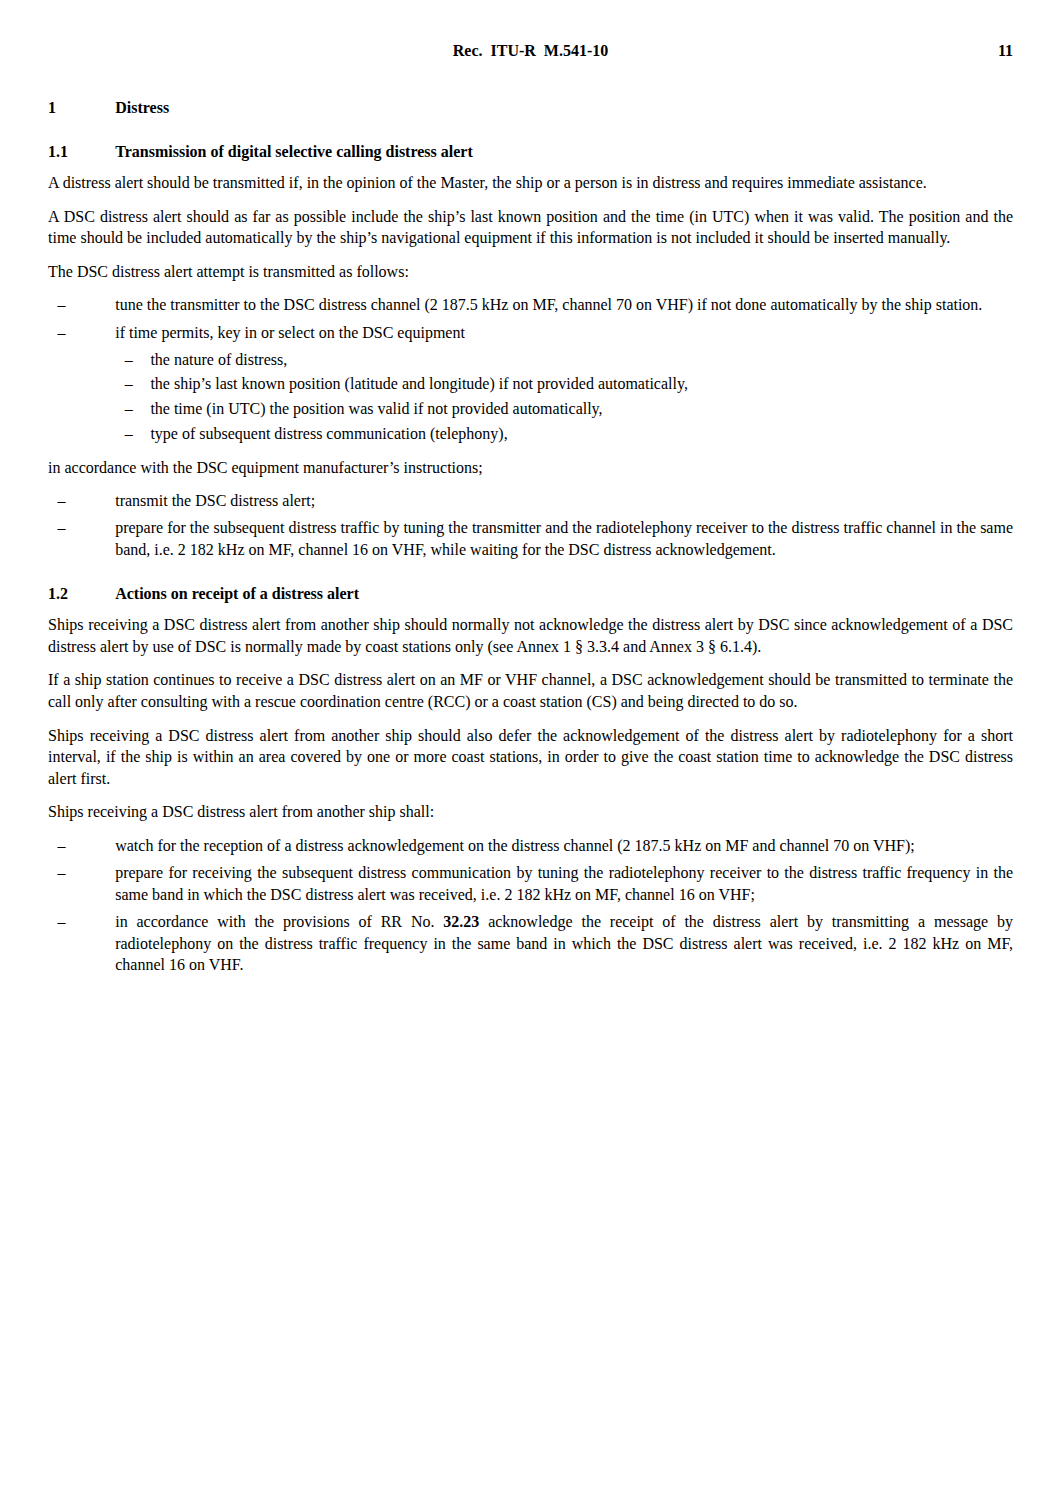Rec. ITU-R M.541-10 11
1 Distress
1.1 Transmission of digital selective calling distress alert
A distress alert should be transmitted if, in the opinion of the Master, the ship or a person is in distress and requires immediate assistance.
A DSC distress alert should as far as possible include the ship’s last known position and the time (in UTC) when it was valid. The position and the time should be included automatically by the ship’s navigational equipment if this information is not included it should be inserted manually.
The DSC distress alert attempt is transmitted as follows:
tune the transmitter to the DSC distress channel (2 187.5 kHz on MF, channel 70 on VHF) if not done automatically by the ship station.
if time permits, key in or select on the DSC equipment
the nature of distress,
the ship’s last known position (latitude and longitude) if not provided automatically,
the time (in UTC) the position was valid if not provided automatically,
type of subsequent distress communication (telephony),
in accordance with the DSC equipment manufacturer’s instructions;
transmit the DSC distress alert;
prepare for the subsequent distress traffic by tuning the transmitter and the radiotelephony receiver to the distress traffic channel in the same band, i.e. 2 182 kHz on MF, channel 16 on VHF, while waiting for the DSC distress acknowledgement.
1.2 Actions on receipt of a distress alert
Ships receiving a DSC distress alert from another ship should normally not acknowledge the distress alert by DSC since acknowledgement of a DSC distress alert by use of DSC is normally made by coast stations only (see Annex 1 § 3.3.4 and Annex 3 § 6.1.4).
If a ship station continues to receive a DSC distress alert on an MF or VHF channel, a DSC acknowledgement should be transmitted to terminate the call only after consulting with a rescue coordination centre (RCC) or a coast station (CS) and being directed to do so.
Ships receiving a DSC distress alert from another ship should also defer the acknowledgement of the distress alert by radiotelephony for a short interval, if the ship is within an area covered by one or more coast stations, in order to give the coast station time to acknowledge the DSC distress alert first.
Ships receiving a DSC distress alert from another ship shall:
watch for the reception of a distress acknowledgement on the distress channel (2 187.5 kHz on MF and channel 70 on VHF);
prepare for receiving the subsequent distress communication by tuning the radiotelephony receiver to the distress traffic frequency in the same band in which the DSC distress alert was received, i.e. 2 182 kHz on MF, channel 16 on VHF;
in accordance with the provisions of RR No. 32.23 acknowledge the receipt of the distress alert by transmitting a message by radiotelephony on the distress traffic frequency in the same band in which the DSC distress alert was received, i.e. 2 182 kHz on MF, channel 16 on VHF.